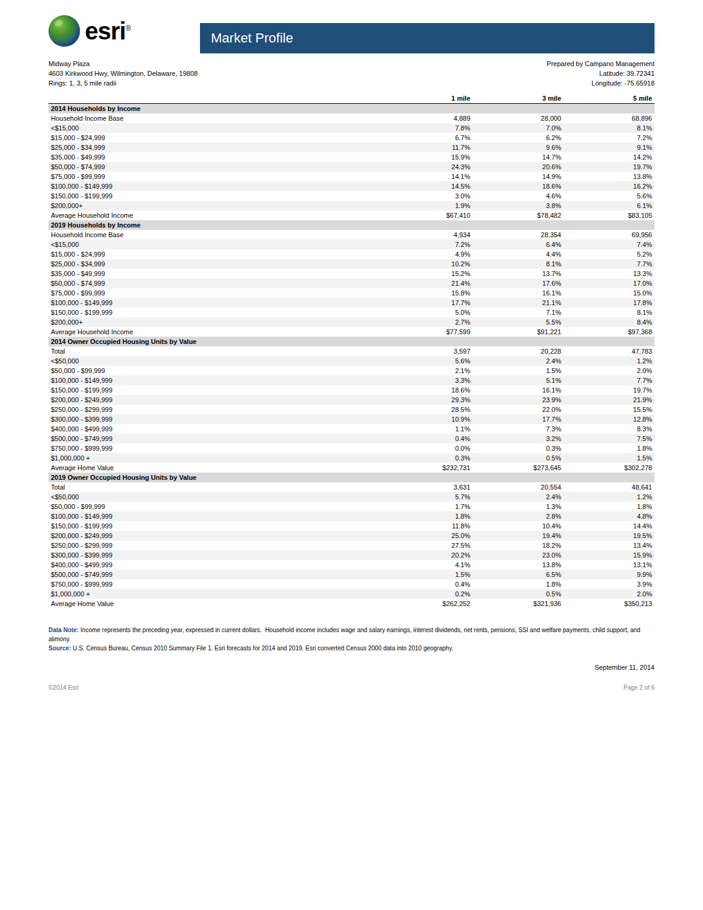esri®
Market Profile
Midway Plaza
4603 Kirkwood Hwy, Wilmington, Delaware, 19808
Rings: 1, 3, 5 mile radii
Prepared by Campano Management
Latitude: 39.72341
Longitude: -75.65918
| | 1 mile | 3 mile | 5 mile |
| --- | --- | --- | --- |
| 2014 Households by Income | | | |
| Household Income Base | 4,889 | 28,000 | 68,896 |
| <$15,000 | 7.8% | 7.0% | 8.1% |
| $15,000 - $24,999 | 6.7% | 6.2% | 7.2% |
| $25,000 - $34,999 | 11.7% | 9.6% | 9.1% |
| $35,000 - $49,999 | 15.9% | 14.7% | 14.2% |
| $50,000 - $74,999 | 24.3% | 20.6% | 19.7% |
| $75,000 - $99,999 | 14.1% | 14.9% | 13.8% |
| $100,000 - $149,999 | 14.5% | 18.6% | 16.2% |
| $150,000 - $199,999 | 3.0% | 4.6% | 5.6% |
| $200,000+ | 1.9% | 3.8% | 6.1% |
| Average Household Income | $67,410 | $78,482 | $83,105 |
| 2019 Households by Income | | | |
| Household Income Base | 4,934 | 28,354 | 69,956 |
| <$15,000 | 7.2% | 6.4% | 7.4% |
| $15,000 - $24,999 | 4.9% | 4.4% | 5.2% |
| $25,000 - $34,999 | 10.2% | 8.1% | 7.7% |
| $35,000 - $49,999 | 15.2% | 13.7% | 13.3% |
| $50,000 - $74,999 | 21.4% | 17.6% | 17.0% |
| $75,000 - $99,999 | 15.8% | 16.1% | 15.0% |
| $100,000 - $149,999 | 17.7% | 21.1% | 17.8% |
| $150,000 - $199,999 | 5.0% | 7.1% | 8.1% |
| $200,000+ | 2.7% | 5.5% | 8.4% |
| Average Household Income | $77,599 | $91,221 | $97,368 |
| 2014 Owner Occupied Housing Units by Value | | | |
| Total | 3,597 | 20,228 | 47,783 |
| <$50,000 | 5.6% | 2.4% | 1.2% |
| $50,000 - $99,999 | 2.1% | 1.5% | 2.0% |
| $100,000 - $149,999 | 3.3% | 5.1% | 7.7% |
| $150,000 - $199,999 | 18.6% | 16.1% | 19.7% |
| $200,000 - $249,999 | 29.3% | 23.9% | 21.9% |
| $250,000 - $299,999 | 28.5% | 22.0% | 15.5% |
| $300,000 - $399,999 | 10.9% | 17.7% | 12.8% |
| $400,000 - $499,999 | 1.1% | 7.3% | 8.3% |
| $500,000 - $749,999 | 0.4% | 3.2% | 7.5% |
| $750,000 - $999,999 | 0.0% | 0.3% | 1.8% |
| $1,000,000 + | 0.3% | 0.5% | 1.5% |
| Average Home Value | $232,731 | $273,645 | $302,278 |
| 2019 Owner Occupied Housing Units by Value | | | |
| Total | 3,631 | 20,554 | 48,641 |
| <$50,000 | 5.7% | 2.4% | 1.2% |
| $50,000 - $99,999 | 1.7% | 1.3% | 1.8% |
| $100,000 - $149,999 | 1.8% | 2.8% | 4.8% |
| $150,000 - $199,999 | 11.8% | 10.4% | 14.4% |
| $200,000 - $249,999 | 25.0% | 19.4% | 19.5% |
| $250,000 - $299,999 | 27.5% | 18.2% | 13.4% |
| $300,000 - $399,999 | 20.2% | 23.0% | 15.9% |
| $400,000 - $499,999 | 4.1% | 13.8% | 13.1% |
| $500,000 - $749,999 | 1.5% | 6.5% | 9.9% |
| $750,000 - $999,999 | 0.4% | 1.8% | 3.9% |
| $1,000,000 + | 0.2% | 0.5% | 2.0% |
| Average Home Value | $262,252 | $321,936 | $350,213 |
Data Note: Income represents the preceding year, expressed in current dollars. Household income includes wage and salary earnings, interest dividends, net rents, pensions, SSI and welfare payments, child support, and alimony.
Source: U.S. Census Bureau, Census 2010 Summary File 1. Esri forecasts for 2014 and 2019. Esri converted Census 2000 data into 2010 geography.
September 11, 2014
©2014 Esri
Page 2 of 6